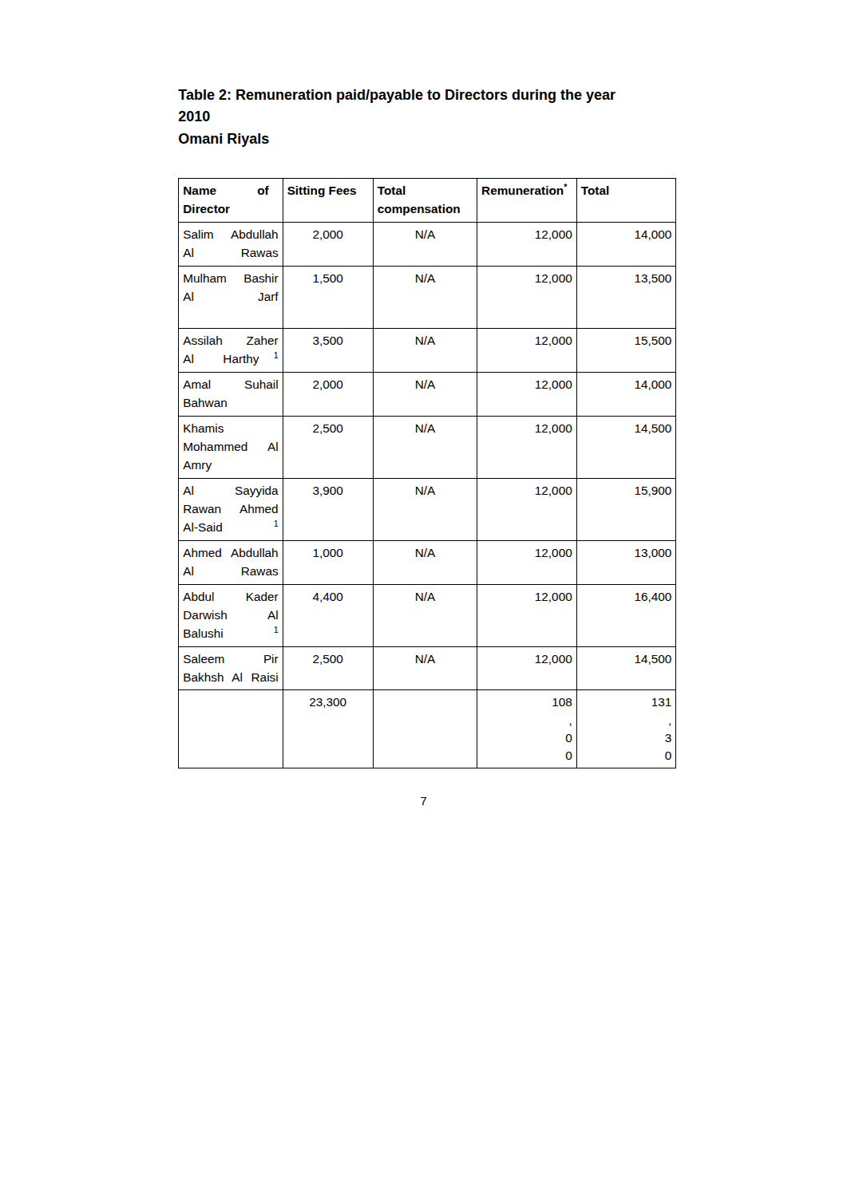Table 2: Remuneration paid/payable to Directors during the year 2010
Omani Riyals
| Name of Director | Sitting Fees | Total compensation | Remuneration * | Total |
| --- | --- | --- | --- | --- |
| Salim Abdullah Al Rawas | 2,000 | N/A | 12,000 | 14,000 |
| Mulham Bashir Al Jarf | 1,500 | N/A | 12,000 | 13,500 |
| Assilah Zaher Al Harthy 1 | 3,500 | N/A | 12,000 | 15,500 |
| Amal Suhail Bahwan | 2,000 | N/A | 12,000 | 14,000 |
| Khamis Mohammed Al Amry | 2,500 | N/A | 12,000 | 14,500 |
| Al Sayyida Rawan Ahmed Al-Said 1 | 3,900 | N/A | 12,000 | 15,900 |
| Ahmed Abdullah Al Rawas | 1,000 | N/A | 12,000 | 13,000 |
| Abdul Kader Darwish Al Balushi 1 | 4,400 | N/A | 12,000 | 16,400 |
| Saleem Pir Bakhsh Al Raisi | 2,500 | N/A | 12,000 | 14,500 |
| | 23,300 | | 108 , 0 0 | 131 , 3 0 |
7